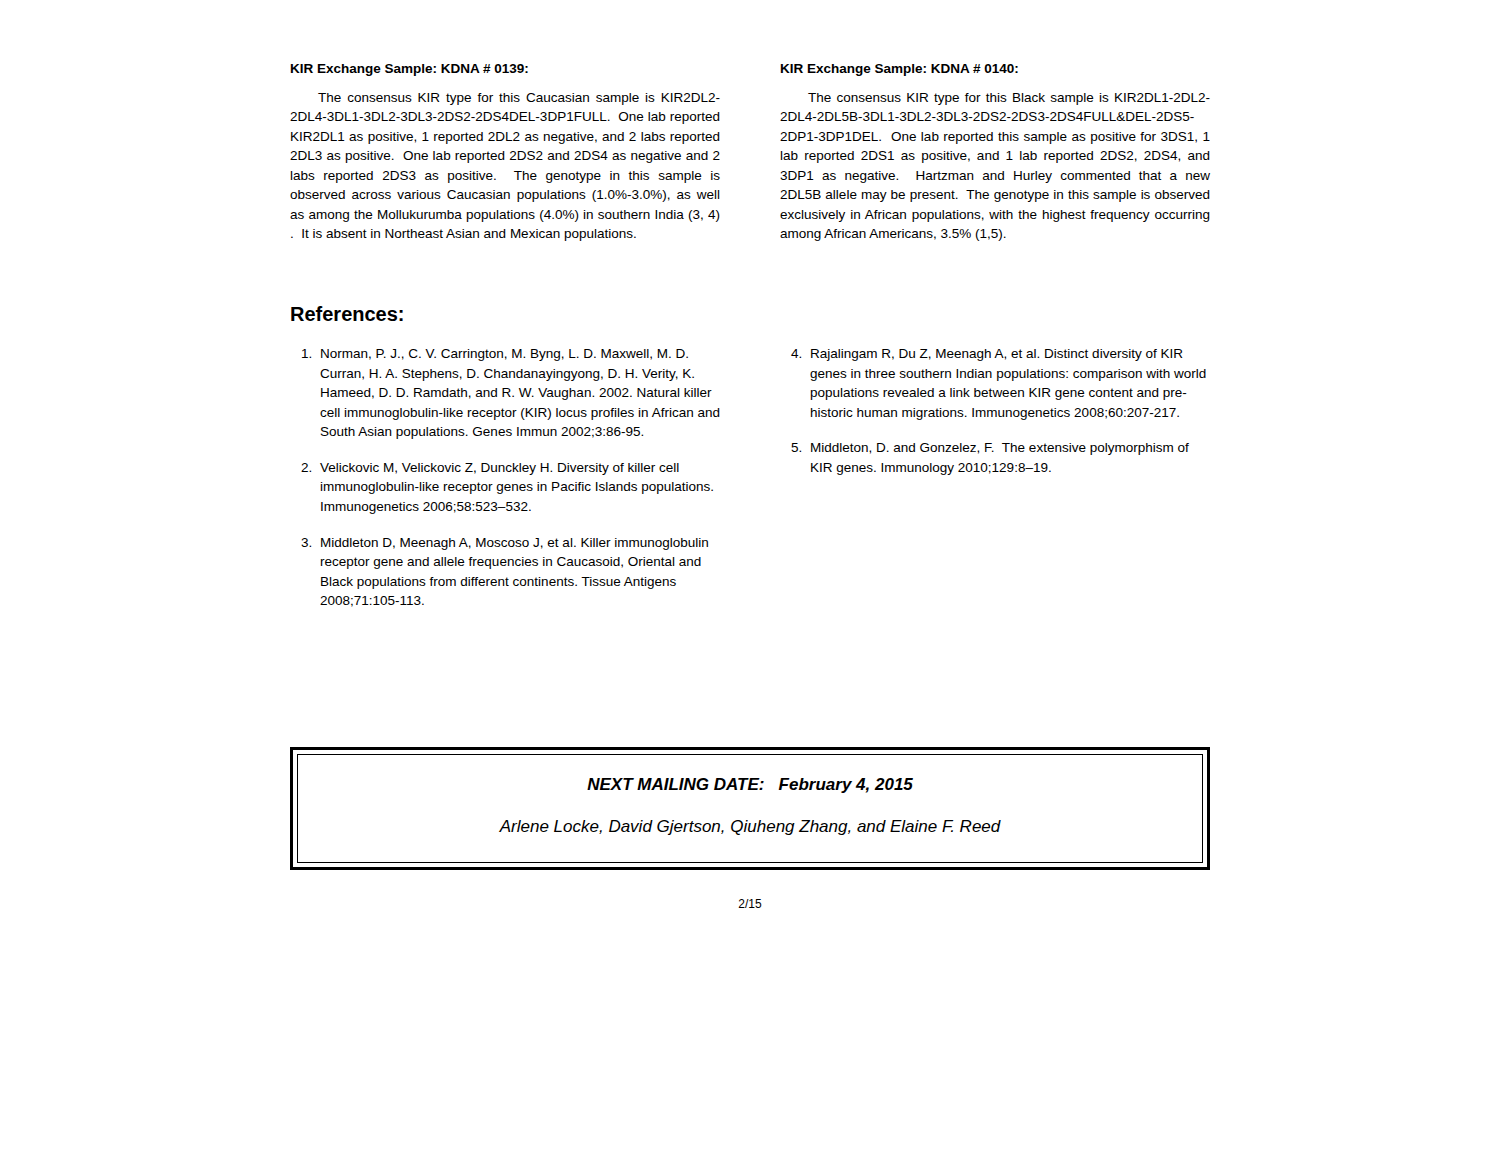KIR Exchange Sample: KDNA # 0139:
The consensus KIR type for this Caucasian sample is KIR2DL2-2DL4-3DL1-3DL2-3DL3-2DS2-2DS4DEL-3DP1FULL. One lab reported KIR2DL1 as positive, 1 reported 2DL2 as negative, and 2 labs reported 2DL3 as positive. One lab reported 2DS2 and 2DS4 as negative and 2 labs reported 2DS3 as positive. The genotype in this sample is observed across various Caucasian populations (1.0%-3.0%), as well as among the Mollukurumba populations (4.0%) in southern India (3, 4) . It is absent in Northeast Asian and Mexican populations.
KIR Exchange Sample: KDNA # 0140:
The consensus KIR type for this Black sample is KIR2DL1-2DL2-2DL4-2DL5B-3DL1-3DL2-3DL3-2DS2-2DS3-2DS4FULL&DEL-2DS5-2DP1-3DP1DEL. One lab reported this sample as positive for 3DS1, 1 lab reported 2DS1 as positive, and 1 lab reported 2DS2, 2DS4, and 3DP1 as negative. Hartzman and Hurley commented that a new 2DL5B allele may be present. The genotype in this sample is observed exclusively in African populations, with the highest frequency occurring among African Americans, 3.5% (1,5).
References:
Norman, P. J., C. V. Carrington, M. Byng, L. D. Maxwell, M. D. Curran, H. A. Stephens, D. Chandanayingyong, D. H. Verity, K. Hameed, D. D. Ramdath, and R. W. Vaughan. 2002. Natural killer cell immunoglobulin-like receptor (KIR) locus profiles in African and South Asian populations. Genes Immun 2002;3:86-95.
Velickovic M, Velickovic Z, Dunckley H. Diversity of killer cell immunoglobulin-like receptor genes in Pacific Islands populations. Immunogenetics 2006;58:523–532.
Middleton D, Meenagh A, Moscoso J, et al. Killer immunoglobulin receptor gene and allele frequencies in Caucasoid, Oriental and Black populations from different continents. Tissue Antigens 2008;71:105-113.
Rajalingam R, Du Z, Meenagh A, et al. Distinct diversity of KIR genes in three southern Indian populations: comparison with world populations revealed a link between KIR gene content and pre-historic human migrations. Immunogenetics 2008;60:207-217.
Middleton, D. and Gonzelez, F. The extensive polymorphism of KIR genes. Immunology 2010;129:8–19.
NEXT MAILING DATE: February 4, 2015
Arlene Locke, David Gjertson, Qiuheng Zhang, and Elaine F. Reed
2/15